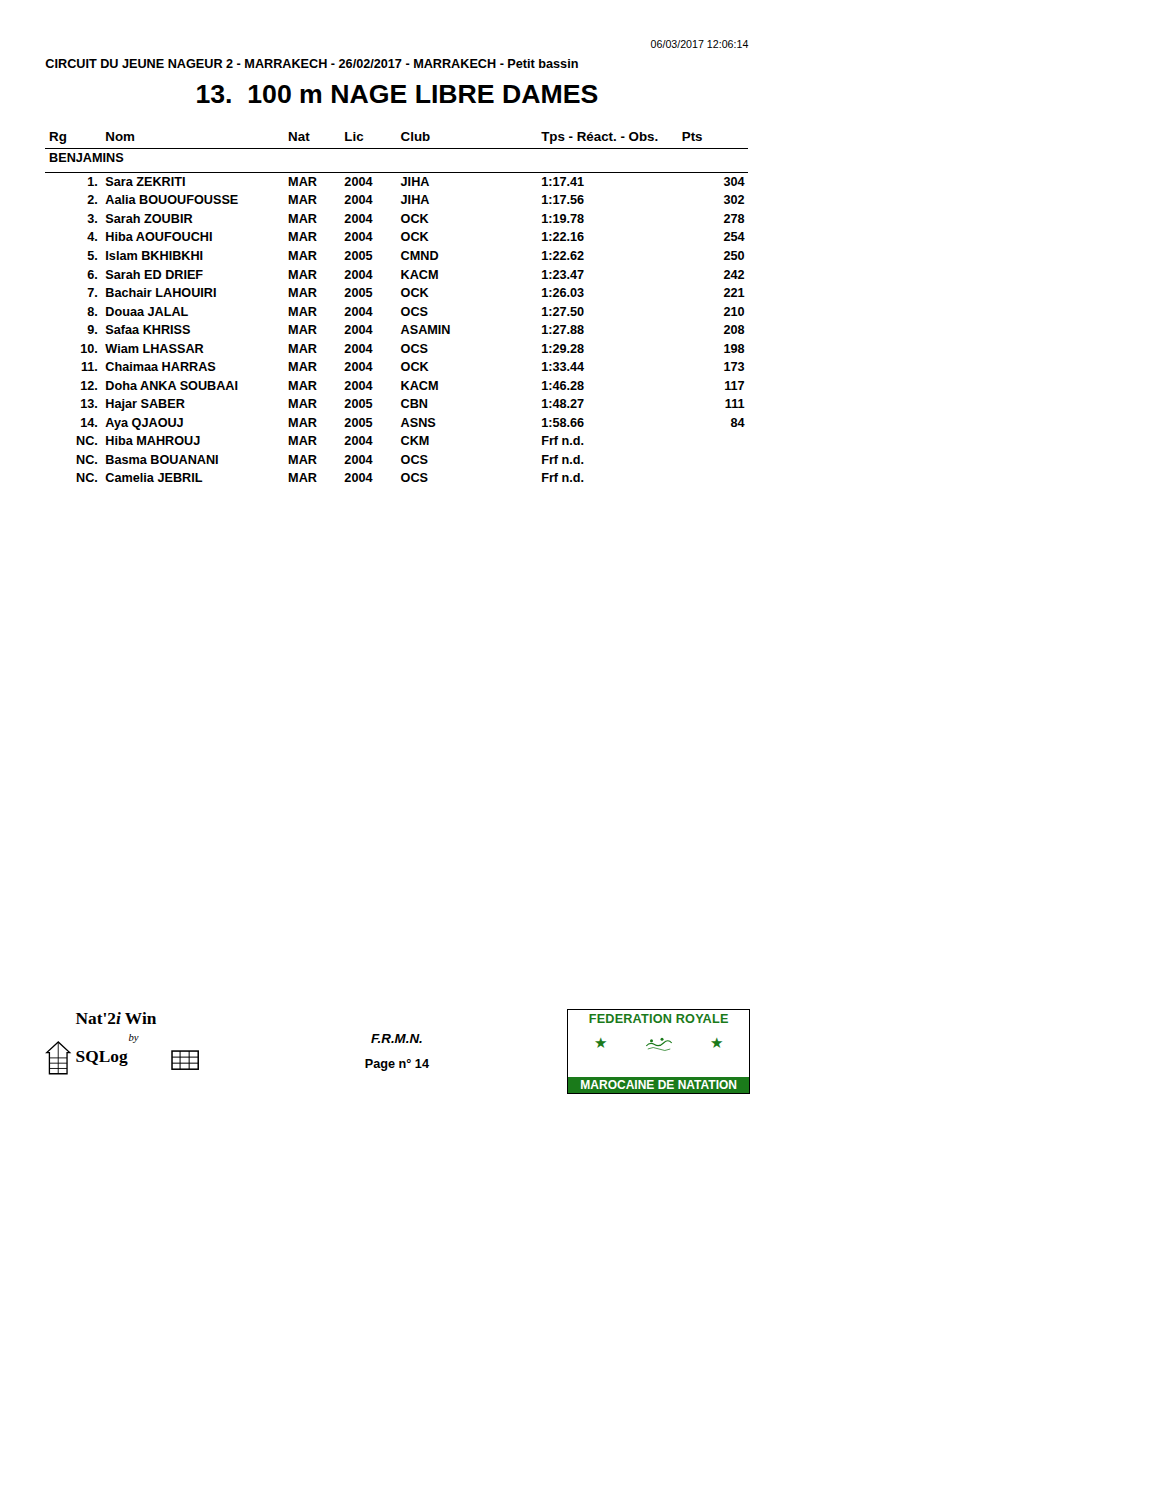06/03/2017 12:06:14
CIRCUIT DU JEUNE NAGEUR 2 - MARRAKECH - 26/02/2017 - MARRAKECH - Petit bassin
13. 100 m NAGE LIBRE DAMES
| Rg | Nom | Nat | Lic | Club | Tps - Réact. - Obs. | Pts |
| --- | --- | --- | --- | --- | --- | --- |
| BENJAMINS | |
| 1. | Sara ZEKRITI | MAR | 2004 | JIHA | 1:17.41 | 304 |
| 2. | Aalia BOUOUFOUSSE | MAR | 2004 | JIHA | 1:17.56 | 302 |
| 3. | Sarah ZOUBIR | MAR | 2004 | OCK | 1:19.78 | 278 |
| 4. | Hiba AOUFOUCHI | MAR | 2004 | OCK | 1:22.16 | 254 |
| 5. | Islam BKHIBKHI | MAR | 2005 | CMND | 1:22.62 | 250 |
| 6. | Sarah ED DRIEF | MAR | 2004 | KACM | 1:23.47 | 242 |
| 7. | Bachair LAHOUIRI | MAR | 2005 | OCK | 1:26.03 | 221 |
| 8. | Douaa JALAL | MAR | 2004 | OCS | 1:27.50 | 210 |
| 9. | Safaa KHRISS | MAR | 2004 | ASAMIN | 1:27.88 | 208 |
| 10. | Wiam LHASSAR | MAR | 2004 | OCS | 1:29.28 | 198 |
| 11. | Chaimaa HARRAS | MAR | 2004 | OCK | 1:33.44 | 173 |
| 12. | Doha ANKA SOUBAAI | MAR | 2004 | KACM | 1:46.28 | 117 |
| 13. | Hajar SABER | MAR | 2005 | CBN | 1:48.27 | 111 |
| 14. | Aya QJAOUJ | MAR | 2005 | ASNS | 1:58.66 | 84 |
| NC. | Hiba MAHROUJ | MAR | 2004 | CKM | Frf n.d. | |
| NC. | Basma BOUANANI | MAR | 2004 | OCS | Frf n.d. | |
| NC. | Camelia JEBRIL | MAR | 2004 | OCS | Frf n.d. | |
Nat'2i Win
by
SQLog
F.R.M.N.
Page n° 14
FEDERATION ROYALE
★ ★
MAROCAINE DE NATATION